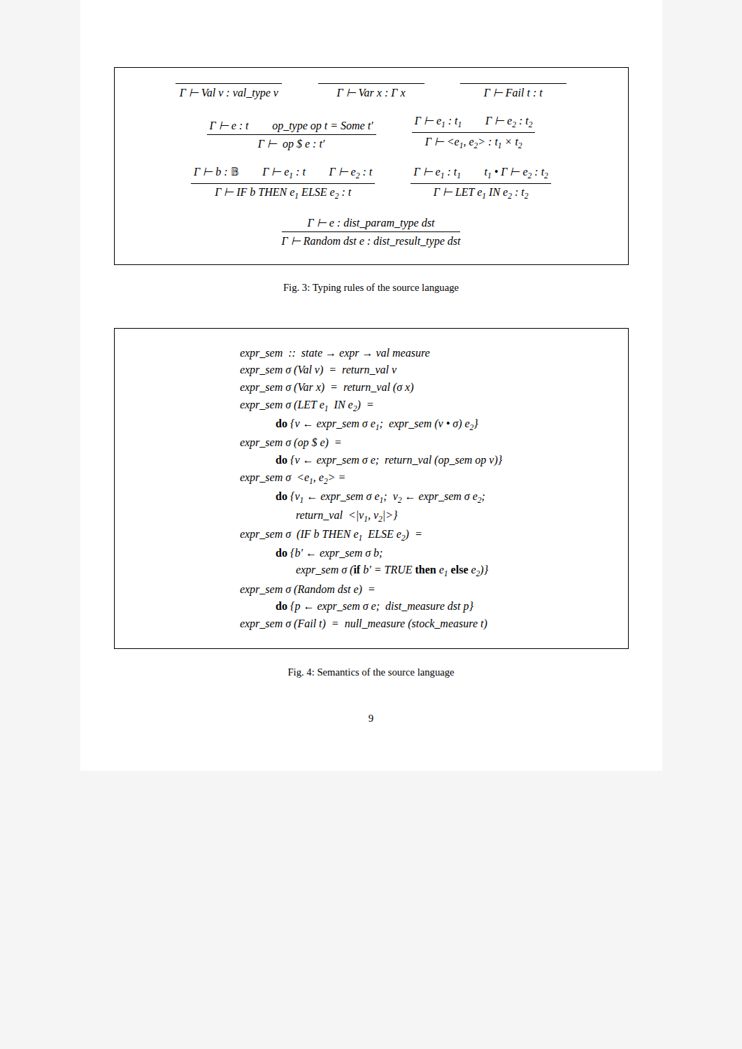Γ ⊢ Val v : val_type v
Γ ⊢ Var x : Γ x
Γ ⊢ Fail t : t
Γ ⊢ e : t op_type op t = Some t′
Γ ⊢ op $ e : t′
Γ ⊢ e1 : t1 Γ ⊢ e2 : t2
Γ ⊢ <e1, e2> : t1 × t2
Γ ⊢ b : 𝔹 Γ ⊢ e1 : t Γ ⊢ e2 : t
Γ ⊢ IF b THEN e1 ELSE e2 : t
Γ ⊢ e1 : t1 t1 • Γ ⊢ e2 : t2
Γ ⊢ LET e1 IN e2 : t2
Γ ⊢ e : dist_param_type dst
Γ ⊢ Random dst e : dist_result_type dst
Fig. 3: Typing rules of the source language
expr_sem :: state → expr → val measure
expr_sem σ (Val v) = return_val v
expr_sem σ (Var x) = return_val (σ x)
expr_sem σ (LET e1 IN e2) =
do {v ← expr_sem σ e1; expr_sem (v • σ) e2}
expr_sem σ (op $ e) =
do {v ← expr_sem σ e; return_val (op_sem op v)}
expr_sem σ <e1, e2> =
do {v1 ← expr_sem σ e1; v2 ← expr_sem σ e2;
return_val <|v1, v2|>}
expr_sem σ (IF b THEN e1 ELSE e2) =
do {b′ ← expr_sem σ b;
expr_sem σ (if b′ = TRUE then e1 else e2)}
expr_sem σ (Random dst e) =
do {p ← expr_sem σ e; dist_measure dst p}
expr_sem σ (Fail t) = null_measure (stock_measure t)
Fig. 4: Semantics of the source language
9